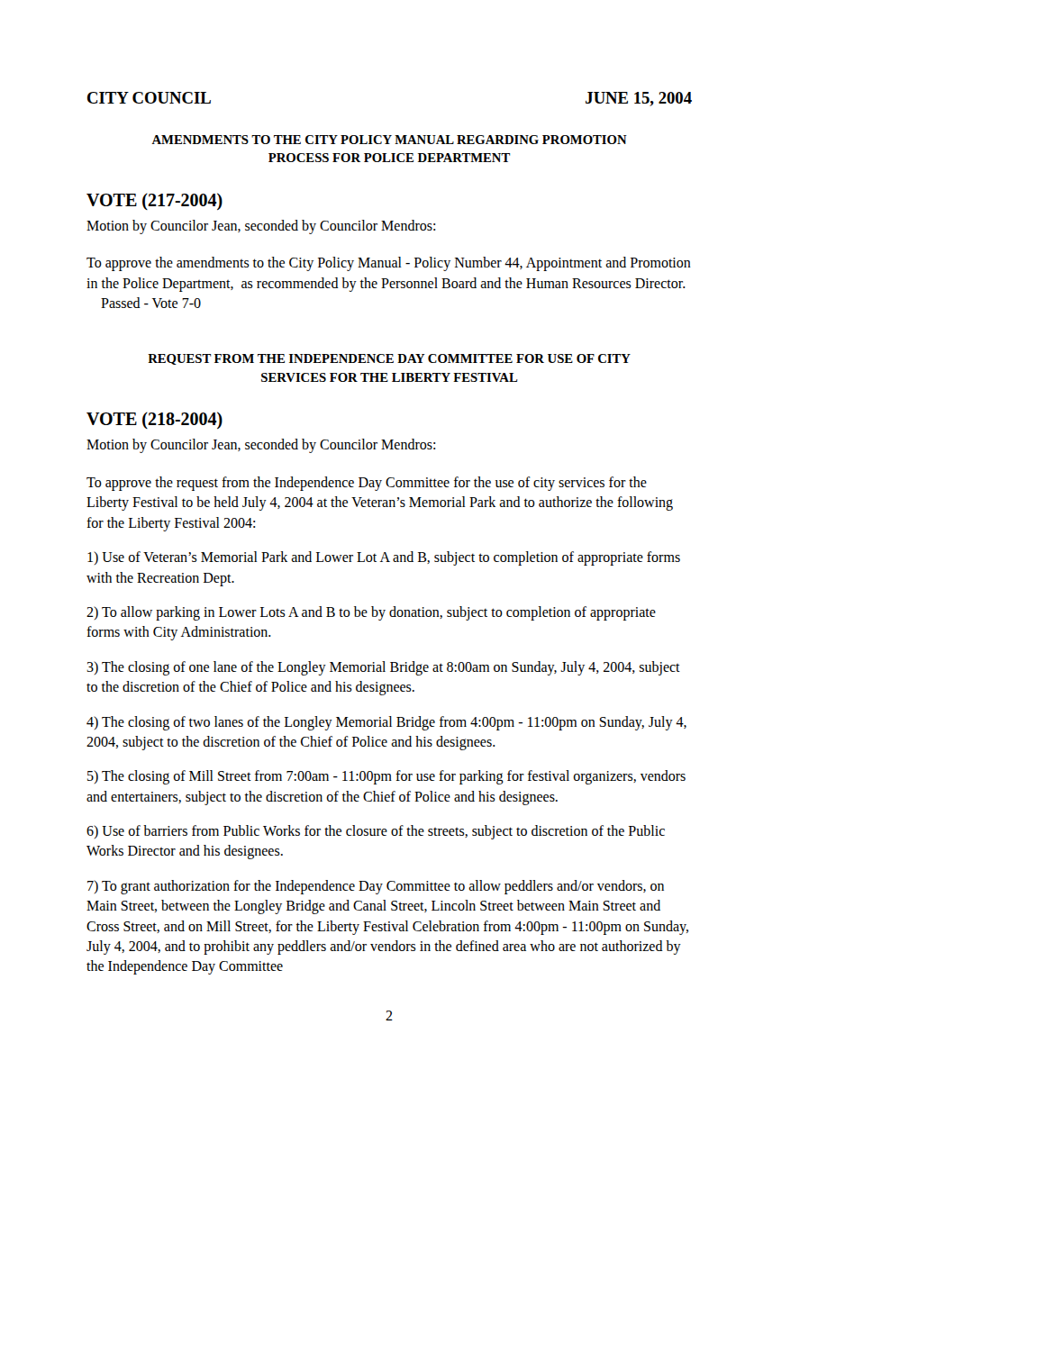CITY COUNCIL JUNE 15, 2004
AMENDMENTS TO THE CITY POLICY MANUAL REGARDING PROMOTION PROCESS FOR POLICE DEPARTMENT
VOTE (217-2004)
Motion by Councilor Jean, seconded by Councilor Mendros:
To approve the amendments to the City Policy Manual - Policy Number 44, Appointment and Promotion in the Police Department, as recommended by the Personnel Board and the Human Resources Director. Passed - Vote 7-0
REQUEST FROM THE INDEPENDENCE DAY COMMITTEE FOR USE OF CITY SERVICES FOR THE LIBERTY FESTIVAL
VOTE (218-2004)
Motion by Councilor Jean, seconded by Councilor Mendros:
To approve the request from the Independence Day Committee for the use of city services for the Liberty Festival to be held July 4, 2004 at the Veteran’s Memorial Park and to authorize the following for the Liberty Festival 2004:
1) Use of Veteran’s Memorial Park and Lower Lot A and B, subject to completion of appropriate forms with the Recreation Dept.
2) To allow parking in Lower Lots A and B to be by donation, subject to completion of appropriate forms with City Administration.
3) The closing of one lane of the Longley Memorial Bridge at 8:00am on Sunday, July 4, 2004, subject to the discretion of the Chief of Police and his designees.
4) The closing of two lanes of the Longley Memorial Bridge from 4:00pm - 11:00pm on Sunday, July 4, 2004, subject to the discretion of the Chief of Police and his designees.
5) The closing of Mill Street from 7:00am - 11:00pm for use for parking for festival organizers, vendors and entertainers, subject to the discretion of the Chief of Police and his designees.
6) Use of barriers from Public Works for the closure of the streets, subject to discretion of the Public Works Director and his designees.
7) To grant authorization for the Independence Day Committee to allow peddlers and/or vendors, on Main Street, between the Longley Bridge and Canal Street, Lincoln Street between Main Street and Cross Street, and on Mill Street, for the Liberty Festival Celebration from 4:00pm - 11:00pm on Sunday, July 4, 2004, and to prohibit any peddlers and/or vendors in the defined area who are not authorized by the Independence Day Committee
2